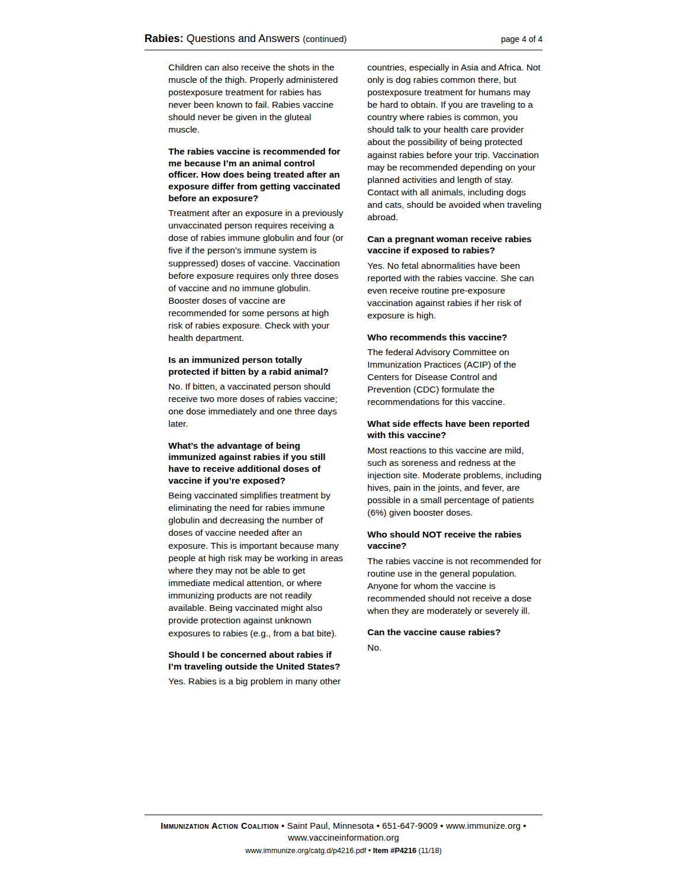Rabies: Questions and Answers (continued)
page 4 of 4
Children can also receive the shots in the muscle of the thigh. Properly administered postexposure treatment for rabies has never been known to fail. Rabies vaccine should never be given in the gluteal muscle.
The rabies vaccine is recommended for me because I’m an animal control officer. How does being treated after an exposure differ from getting vaccinated before an exposure?
Treatment after an exposure in a previously unvaccinated person requires receiving a dose of rabies immune globulin and four (or five if the person’s immune system is suppressed) doses of vaccine. Vaccination before exposure requires only three doses of vaccine and no immune globulin. Booster doses of vaccine are recommended for some persons at high risk of rabies exposure. Check with your health department.
Is an immunized person totally protected if bitten by a rabid animal?
No. If bitten, a vaccinated person should receive two more doses of rabies vaccine; one dose immediately and one three days later.
What’s the advantage of being immunized against rabies if you still have to receive additional doses of vaccine if you’re exposed?
Being vaccinated simplifies treatment by eliminating the need for rabies immune globulin and decreasing the number of doses of vaccine needed after an exposure. This is important because many people at high risk may be working in areas where they may not be able to get immediate medical attention, or where immunizing products are not readily available. Being vaccinated might also provide protection against unknown exposures to rabies (e.g., from a bat bite).
Should I be concerned about rabies if I’m traveling outside the United States?
Yes. Rabies is a big problem in many other
countries, especially in Asia and Africa. Not only is dog rabies common there, but postexposure treatment for humans may be hard to obtain. If you are traveling to a country where rabies is common, you should talk to your health care provider about the possibility of being protected against rabies before your trip. Vaccination may be recommended depending on your planned activities and length of stay. Contact with all animals, including dogs and cats, should be avoided when traveling abroad.
Can a pregnant woman receive rabies vaccine if exposed to rabies?
Yes. No fetal abnormalities have been reported with the rabies vaccine. She can even receive routine pre-exposure vaccination against rabies if her risk of exposure is high.
Who recommends this vaccine?
The federal Advisory Committee on Immunization Practices (ACIP) of the Centers for Disease Control and Prevention (CDC) formulate the recommendations for this vaccine.
What side effects have been reported with this vaccine?
Most reactions to this vaccine are mild, such as soreness and redness at the injection site. Moderate problems, including hives, pain in the joints, and fever, are possible in a small percentage of patients (6%) given booster doses.
Who should NOT receive the rabies vaccine?
The rabies vaccine is not recommended for routine use in the general population. Anyone for whom the vaccine is recommended should not receive a dose when they are moderately or severely ill.
Can the vaccine cause rabies?
No.
Immunization Action Coalition • Saint Paul, Minnesota • 651-647-9009 • www.immunize.org • www.vaccineinformation.org
www.immunize.org/catg.d/p4216.pdf • Item #P4216 (11/18)